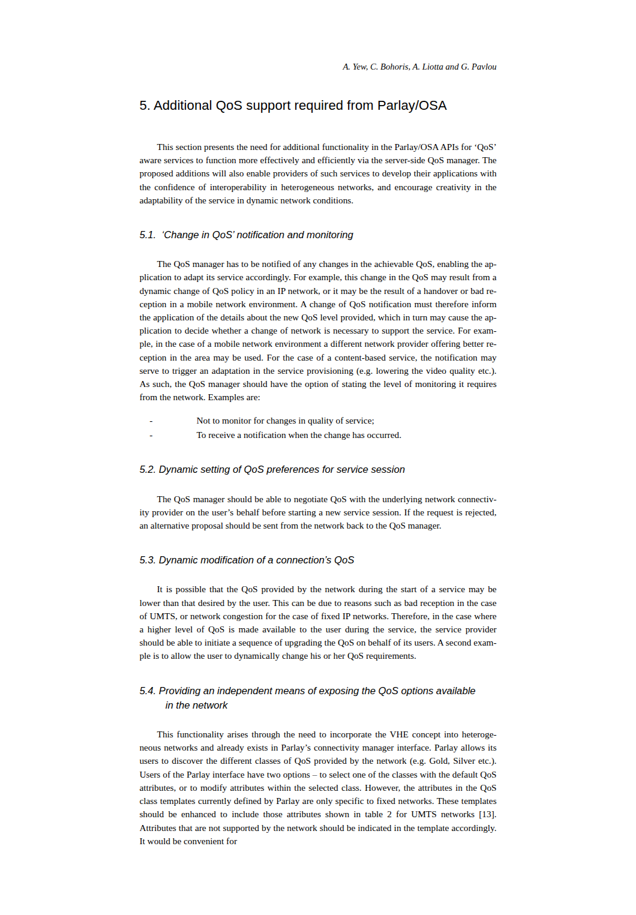A. Yew, C. Bohoris, A. Liotta and G. Pavlou
5. Additional QoS support required from Parlay/OSA
This section presents the need for additional functionality in the Parlay/OSA APIs for ‘QoS’ aware services to function more effectively and efficiently via the server-side QoS manager. The proposed additions will also enable providers of such services to develop their applications with the confidence of interoperability in heterogeneous networks, and encourage creativity in the adaptability of the service in dynamic network conditions.
5.1. ‘Change in QoS’ notification and monitoring
The QoS manager has to be notified of any changes in the achievable QoS, enabling the application to adapt its service accordingly. For example, this change in the QoS may result from a dynamic change of QoS policy in an IP network, or it may be the result of a handover or bad reception in a mobile network environment. A change of QoS notification must therefore inform the application of the details about the new QoS level provided, which in turn may cause the application to decide whether a change of network is necessary to support the service. For example, in the case of a mobile network environment a different network provider offering better reception in the area may be used. For the case of a content-based service, the notification may serve to trigger an adaptation in the service provisioning (e.g. lowering the video quality etc.). As such, the QoS manager should have the option of stating the level of monitoring it requires from the network. Examples are:
Not to monitor for changes in quality of service;
To receive a notification when the change has occurred.
5.2. Dynamic setting of QoS preferences for service session
The QoS manager should be able to negotiate QoS with the underlying network connectivity provider on the user’s behalf before starting a new service session. If the request is rejected, an alternative proposal should be sent from the network back to the QoS manager.
5.3. Dynamic modification of a connection’s QoS
It is possible that the QoS provided by the network during the start of a service may be lower than that desired by the user. This can be due to reasons such as bad reception in the case of UMTS, or network congestion for the case of fixed IP networks. Therefore, in the case where a higher level of QoS is made available to the user during the service, the service provider should be able to initiate a sequence of upgrading the QoS on behalf of its users. A second example is to allow the user to dynamically change his or her QoS requirements.
5.4. Providing an independent means of exposing the QoS options availablein the network
This functionality arises through the need to incorporate the VHE concept into heterogeneous networks and already exists in Parlay’s connectivity manager interface. Parlay allows its users to discover the different classes of QoS provided by the network (e.g. Gold, Silver etc.). Users of the Parlay interface have two options – to select one of the classes with the default QoS attributes, or to modify attributes within the selected class. However, the attributes in the QoS class templates currently defined by Parlay are only specific to fixed networks. These templates should be enhanced to include those attributes shown in table 2 for UMTS networks [13]. Attributes that are not supported by the network should be indicated in the template accordingly. It would be convenient for